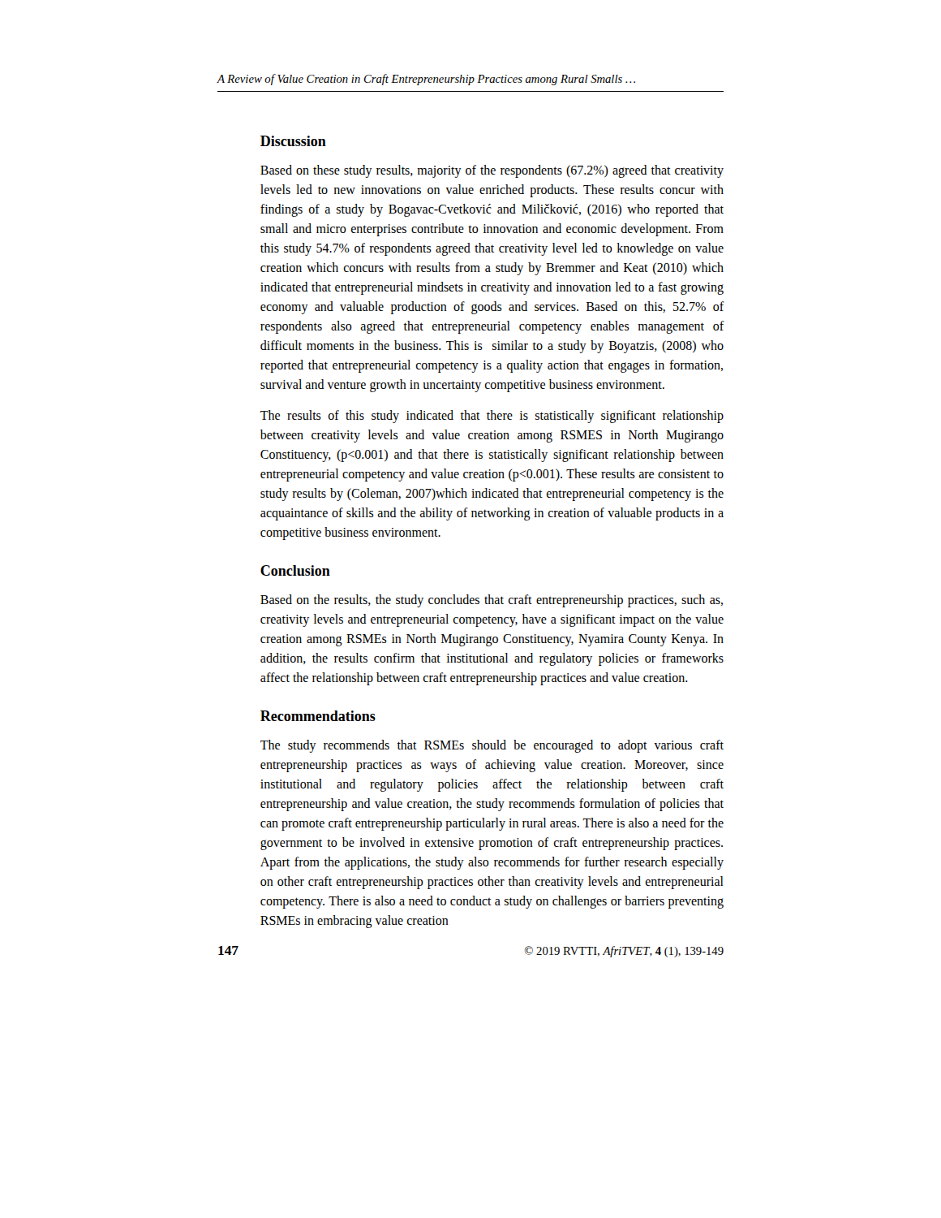A Review of Value Creation in Craft Entrepreneurship Practices among Rural Smalls …
Discussion
Based on these study results, majority of the respondents (67.2%) agreed that creativity levels led to new innovations on value enriched products. These results concur with findings of a study by Bogavac-Cvetković and Miličković, (2016) who reported that small and micro enterprises contribute to innovation and economic development. From this study 54.7% of respondents agreed that creativity level led to knowledge on value creation which concurs with results from a study by Bremmer and Keat (2010) which indicated that entrepreneurial mindsets in creativity and innovation led to a fast growing economy and valuable production of goods and services. Based on this, 52.7% of respondents also agreed that entrepreneurial competency enables management of difficult moments in the business. This is similar to a study by Boyatzis, (2008) who reported that entrepreneurial competency is a quality action that engages in formation, survival and venture growth in uncertainty competitive business environment.
The results of this study indicated that there is statistically significant relationship between creativity levels and value creation among RSMES in North Mugirango Constituency, (p<0.001) and that there is statistically significant relationship between entrepreneurial competency and value creation (p<0.001). These results are consistent to study results by (Coleman, 2007)which indicated that entrepreneurial competency is the acquaintance of skills and the ability of networking in creation of valuable products in a competitive business environment.
Conclusion
Based on the results, the study concludes that craft entrepreneurship practices, such as, creativity levels and entrepreneurial competency, have a significant impact on the value creation among RSMEs in North Mugirango Constituency, Nyamira County Kenya. In addition, the results confirm that institutional and regulatory policies or frameworks affect the relationship between craft entrepreneurship practices and value creation.
Recommendations
The study recommends that RSMEs should be encouraged to adopt various craft entrepreneurship practices as ways of achieving value creation. Moreover, since institutional and regulatory policies affect the relationship between craft entrepreneurship and value creation, the study recommends formulation of policies that can promote craft entrepreneurship particularly in rural areas. There is also a need for the government to be involved in extensive promotion of craft entrepreneurship practices. Apart from the applications, the study also recommends for further research especially on other craft entrepreneurship practices other than creativity levels and entrepreneurial competency. There is also a need to conduct a study on challenges or barriers preventing RSMEs in embracing value creation
147 © 2019 RVTTI, AfriTVET, 4 (1), 139-149